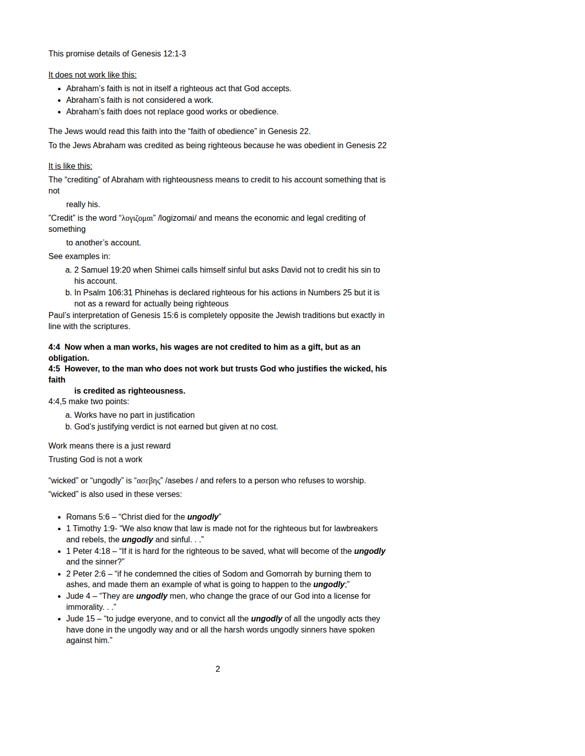This promise details of Genesis 12:1-3
It does not work like this:
Abraham’s faith is not in itself a righteous act that God accepts.
Abraham’s faith is not considered a work.
Abraham’s faith does not replace good works or obedience.
The Jews would read this faith into the “faith of obedience” in Genesis 22.
To the Jews Abraham was credited as being righteous because he was obedient in Genesis 22
It is like this:
The “crediting” of Abraham with righteousness means to credit to his account something that is not
really his.
”Credit” is the word “λογιζομαι” /logizomai/ and means the economic and legal crediting of something
to another’s account.
See examples in:
2 Samuel 19:20 when Shimei calls himself sinful but asks David not to credit his sin to his account.
In Psalm 106:31 Phinehas is declared righteous for his actions in Numbers 25 but it is not as a reward for actually being righteous
Paul’s interpretation of Genesis 15:6 is completely opposite the Jewish traditions but exactly in line with the scriptures.
4:4 Now when a man works, his wages are not credited to him as a gift, but as an obligation.
4:5 However, to the man who does not work but trusts God who justifies the wicked, his faith
is credited as righteousness.
4:4,5 make two points:
Works have no part in justification
God’s justifying verdict is not earned but given at no cost.
Work means there is a just reward
Trusting God is not a work
“wicked” or “ungodly” is “ασεβης” /asebes / and refers to a person who refuses to worship.
“wicked” is also used in these verses:
Romans 5:6 – “Christ died for the ungodly”
1 Timothy 1:9- “We also know that law is made not for the righteous but for lawbreakers and rebels, the ungodly and sinful. . .”
1 Peter 4:18 – “If it is hard for the righteous to be saved, what will become of the ungodly and the sinner?”
2 Peter 2:6 – “if he condemned the cities of Sodom and Gomorrah by burning them to ashes, and made them an example of what is going to happen to the ungodly;”
Jude 4 – “They are ungodly men, who change the grace of our God into a license for immorality. . .”
Jude 15 – “to judge everyone, and to convict all the ungodly of all the ungodly acts they have done in the ungodly way and or all the harsh words ungodly sinners have spoken against him.”
2